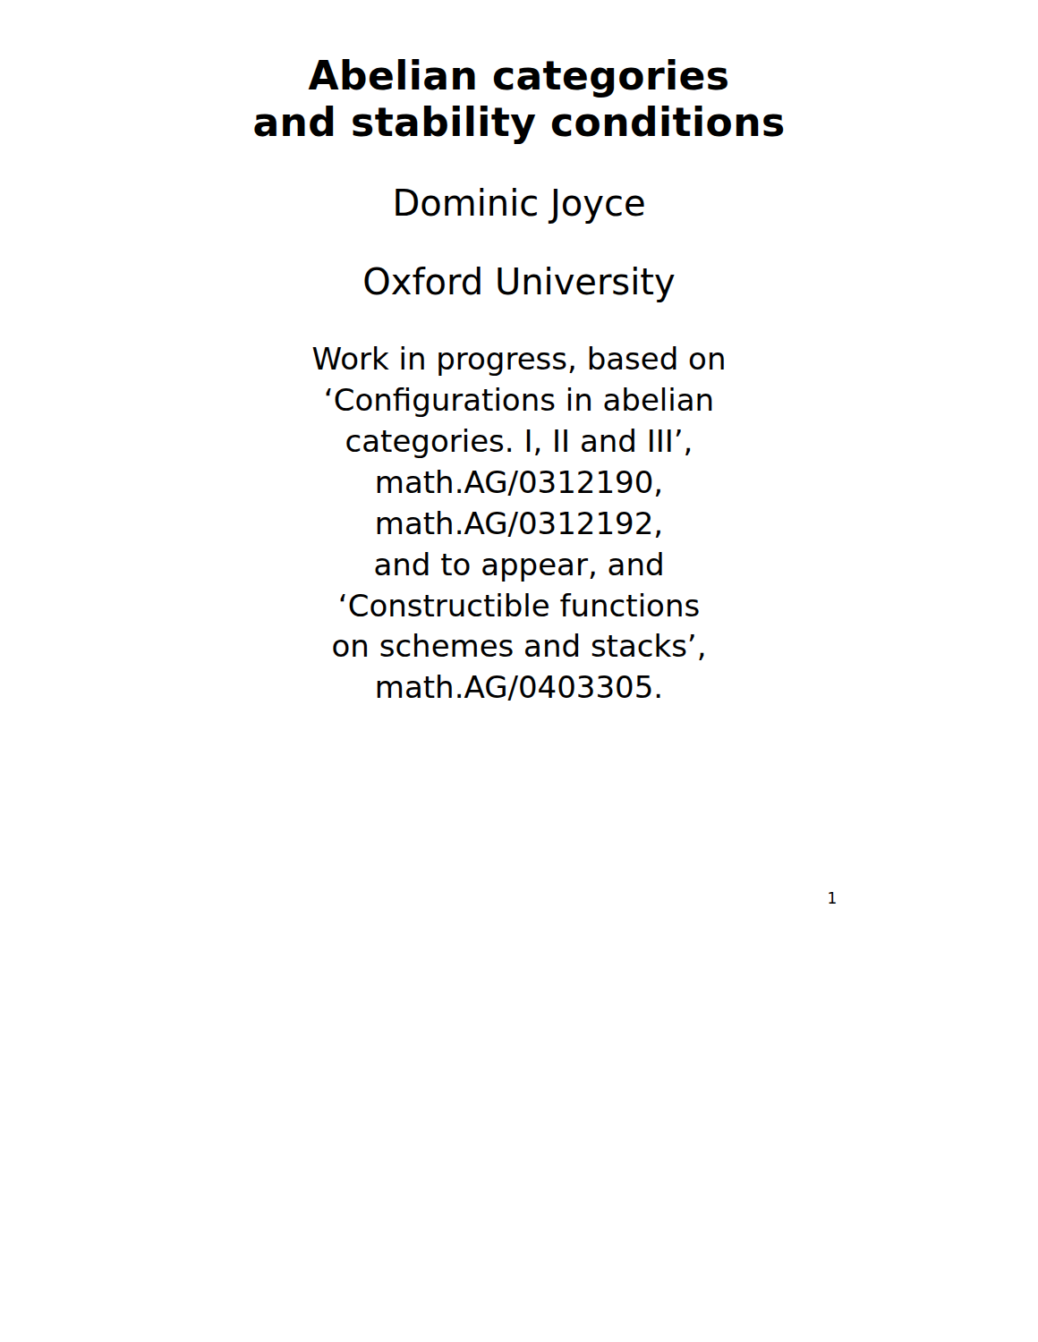Abelian categories
and stability conditions
Dominic Joyce
Oxford University
Work in progress, based on
‘Configurations in abelian
categories. I, II and III’,
math.AG/0312190,
math.AG/0312192,
and to appear, and
‘Constructible functions
on schemes and stacks’,
math.AG/0403305.
1